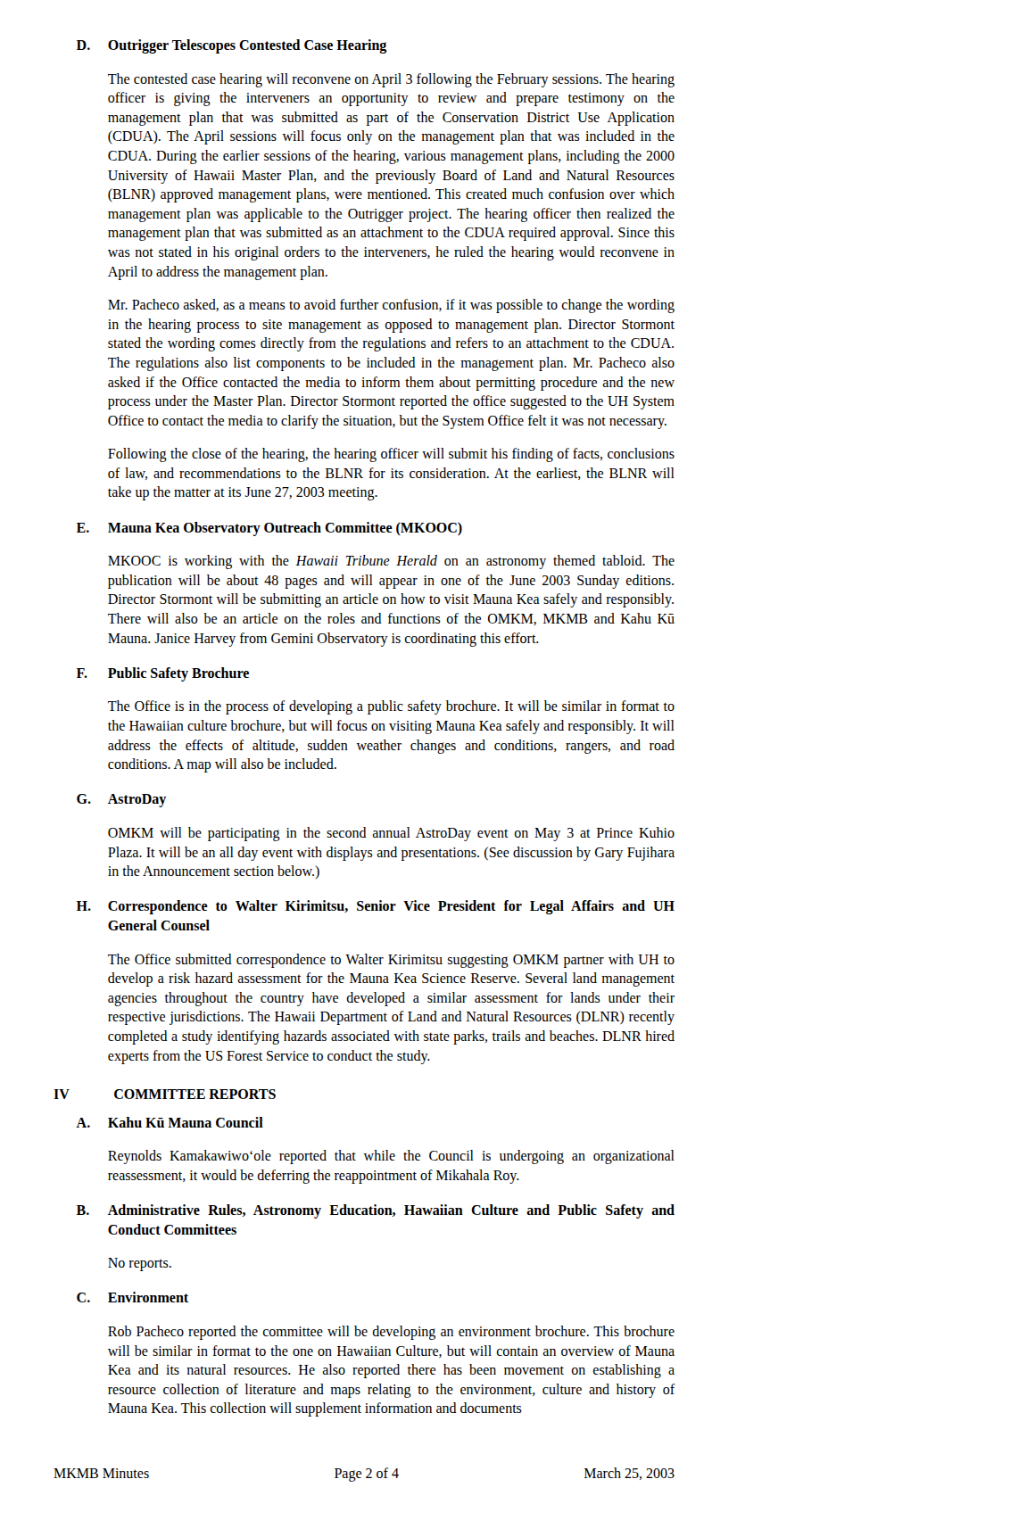D.
Outrigger Telescopes Contested Case Hearing
The contested case hearing will reconvene on April 3 following the February sessions. The hearing officer is giving the interveners an opportunity to review and prepare testimony on the management plan that was submitted as part of the Conservation District Use Application (CDUA). The April sessions will focus only on the management plan that was included in the CDUA. During the earlier sessions of the hearing, various management plans, including the 2000 University of Hawaii Master Plan, and the previously Board of Land and Natural Resources (BLNR) approved management plans, were mentioned. This created much confusion over which management plan was applicable to the Outrigger project. The hearing officer then realized the management plan that was submitted as an attachment to the CDUA required approval. Since this was not stated in his original orders to the interveners, he ruled the hearing would reconvene in April to address the management plan.
Mr. Pacheco asked, as a means to avoid further confusion, if it was possible to change the wording in the hearing process to site management as opposed to management plan. Director Stormont stated the wording comes directly from the regulations and refers to an attachment to the CDUA. The regulations also list components to be included in the management plan. Mr. Pacheco also asked if the Office contacted the media to inform them about permitting procedure and the new process under the Master Plan. Director Stormont reported the office suggested to the UH System Office to contact the media to clarify the situation, but the System Office felt it was not necessary.
Following the close of the hearing, the hearing officer will submit his finding of facts, conclusions of law, and recommendations to the BLNR for its consideration. At the earliest, the BLNR will take up the matter at its June 27, 2003 meeting.
E.
Mauna Kea Observatory Outreach Committee (MKOOC)
MKOOC is working with the Hawaii Tribune Herald on an astronomy themed tabloid. The publication will be about 48 pages and will appear in one of the June 2003 Sunday editions. Director Stormont will be submitting an article on how to visit Mauna Kea safely and responsibly. There will also be an article on the roles and functions of the OMKM, MKMB and Kahu Kū Mauna. Janice Harvey from Gemini Observatory is coordinating this effort.
F.
Public Safety Brochure
The Office is in the process of developing a public safety brochure. It will be similar in format to the Hawaiian culture brochure, but will focus on visiting Mauna Kea safely and responsibly. It will address the effects of altitude, sudden weather changes and conditions, rangers, and road conditions. A map will also be included.
G.
AstroDay
OMKM will be participating in the second annual AstroDay event on May 3 at Prince Kuhio Plaza. It will be an all day event with displays and presentations. (See discussion by Gary Fujihara in the Announcement section below.)
H.
Correspondence to Walter Kirimitsu, Senior Vice President for Legal Affairs and UH General Counsel
The Office submitted correspondence to Walter Kirimitsu suggesting OMKM partner with UH to develop a risk hazard assessment for the Mauna Kea Science Reserve. Several land management agencies throughout the country have developed a similar assessment for lands under their respective jurisdictions. The Hawaii Department of Land and Natural Resources (DLNR) recently completed a study identifying hazards associated with state parks, trails and beaches. DLNR hired experts from the US Forest Service to conduct the study.
IV
COMMITTEE REPORTS
A.
Kahu Kū Mauna Council
Reynolds Kamakawiwoʻole reported that while the Council is undergoing an organizational reassessment, it would be deferring the reappointment of Mikahala Roy.
B.
Administrative Rules, Astronomy Education, Hawaiian Culture and Public Safety and Conduct Committees
No reports.
C.
Environment
Rob Pacheco reported the committee will be developing an environment brochure. This brochure will be similar in format to the one on Hawaiian Culture, but will contain an overview of Mauna Kea and its natural resources. He also reported there has been movement on establishing a resource collection of literature and maps relating to the environment, culture and history of Mauna Kea. This collection will supplement information and documents
MKMB Minutes Page 2 of 4 March 25, 2003